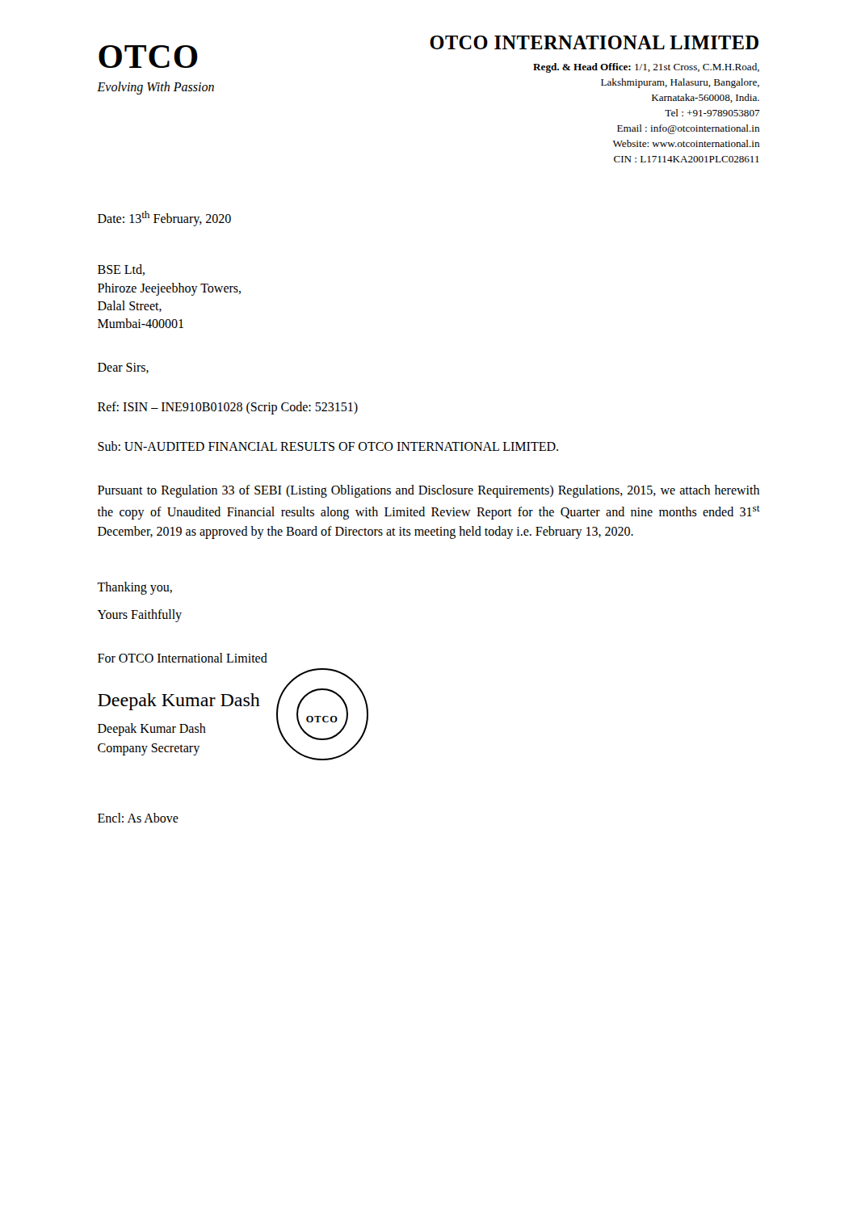OTCO
Evolving With Passion
OTCO INTERNATIONAL LIMITED
Regd. & Head Office: 1/1, 21st Cross, C.M.H.Road,
Lakshmipuram, Halasuru, Bangalore,
Karnataka-560008, India.
Tel : +91-9789053807
Email : info@otcointernational.in
Website: www.otcointernational.in
CIN : L17114KA2001PLC028611
Date: 13th February, 2020
BSE Ltd,
Phiroze Jeejeebhoy Towers,
Dalal Street,
Mumbai-400001
Dear Sirs,
Ref: ISIN – INE910B01028 (Scrip Code: 523151)
Sub: UN-AUDITED FINANCIAL RESULTS OF OTCO INTERNATIONAL LIMITED.
Pursuant to Regulation 33 of SEBI (Listing Obligations and Disclosure Requirements) Regulations, 2015, we attach herewith the copy of Unaudited Financial results along with Limited Review Report for the Quarter and nine months ended 31st December, 2019 as approved by the Board of Directors at its meeting held today i.e. February 13, 2020.
Thanking you,
Yours Faithfully
For OTCO International Limited
Deepak Kumar Dash
Deepak Kumar Dash
Company Secretary
OTCO
Encl: As Above